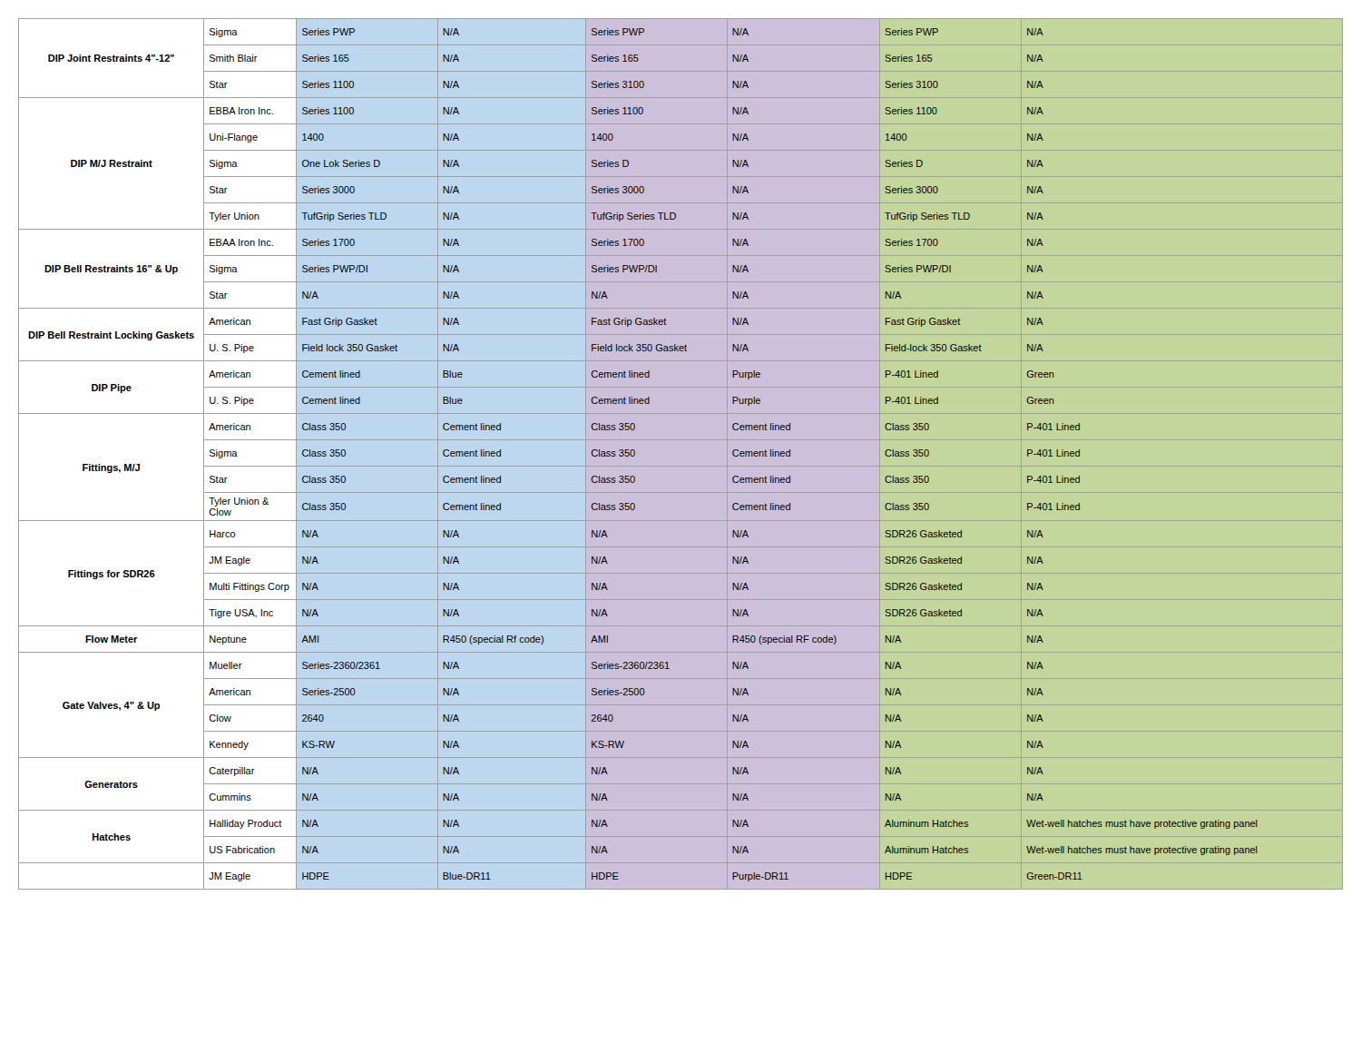| DIP Joint Restraints 4"-12" | Sigma | Series PWP | N/A | Series PWP | N/A | Series PWP | N/A |
| Smith Blair | Series 165 | N/A | Series 165 | N/A | Series 165 | N/A |
| Star | Series 1100 | N/A | Series 3100 | N/A | Series 3100 | N/A |
| DIP M/J Restraint | EBBA Iron Inc. | Series 1100 | N/A | Series 1100 | N/A | Series 1100 | N/A |
| Uni-Flange | 1400 | N/A | 1400 | N/A | 1400 | N/A |
| Sigma | One Lok Series D | N/A | Series D | N/A | Series D | N/A |
| Star | Series 3000 | N/A | Series 3000 | N/A | Series 3000 | N/A |
| Tyler Union | TufGrip Series TLD | N/A | TufGrip Series TLD | N/A | TufGrip Series TLD | N/A |
| DIP Bell Restraints 16" & Up | EBAA Iron Inc. | Series 1700 | N/A | Series 1700 | N/A | Series 1700 | N/A |
| Sigma | Series PWP/DI | N/A | Series PWP/DI | N/A | Series PWP/DI | N/A |
| Star | N/A | N/A | N/A | N/A | N/A | N/A |
| DIP Bell Restraint Locking Gaskets | American | Fast Grip Gasket | N/A | Fast Grip Gasket | N/A | Fast Grip Gasket | N/A |
| U. S. Pipe | Field lock 350 Gasket | N/A | Field lock 350 Gasket | N/A | Field-lock 350 Gasket | N/A |
| DIP Pipe | American | Cement lined | Blue | Cement lined | Purple | P-401 Lined | Green |
| U. S. Pipe | Cement lined | Blue | Cement lined | Purple | P-401 Lined | Green |
| Fittings, M/J | American | Class 350 | Cement lined | Class 350 | Cement lined | Class 350 | P-401 Lined |
| Sigma | Class 350 | Cement lined | Class 350 | Cement lined | Class 350 | P-401 Lined |
| Star | Class 350 | Cement lined | Class 350 | Cement lined | Class 350 | P-401 Lined |
| Tyler Union & Clow | Class 350 | Cement lined | Class 350 | Cement lined | Class 350 | P-401 Lined |
| Fittings for SDR26 | Harco | N/A | N/A | N/A | N/A | SDR26 Gasketed | N/A |
| JM Eagle | N/A | N/A | N/A | N/A | SDR26 Gasketed | N/A |
| Multi Fittings Corp | N/A | N/A | N/A | N/A | SDR26 Gasketed | N/A |
| Tigre USA, Inc | N/A | N/A | N/A | N/A | SDR26 Gasketed | N/A |
| Flow Meter | Neptune | AMI | R450 (special Rf code) | AMI | R450 (special RF code) | N/A | N/A |
| Gate Valves, 4" & Up | Mueller | Series-2360/2361 | N/A | Series-2360/2361 | N/A | N/A | N/A |
| American | Series-2500 | N/A | Series-2500 | N/A | N/A | N/A |
| Clow | 2640 | N/A | 2640 | N/A | N/A | N/A |
| Kennedy | KS-RW | N/A | KS-RW | N/A | N/A | N/A |
| Generators | Caterpillar | N/A | N/A | N/A | N/A | N/A | N/A |
| Cummins | N/A | N/A | N/A | N/A | N/A | N/A |
| Hatches | Halliday Product | N/A | N/A | N/A | N/A | Aluminum Hatches | Wet-well hatches must have protective grating panel |
| US Fabrication | N/A | N/A | N/A | N/A | Aluminum Hatches | Wet-well hatches must have protective grating panel |
| | JM Eagle | HDPE | Blue-DR11 | HDPE | Purple-DR11 | HDPE | Green-DR11 |